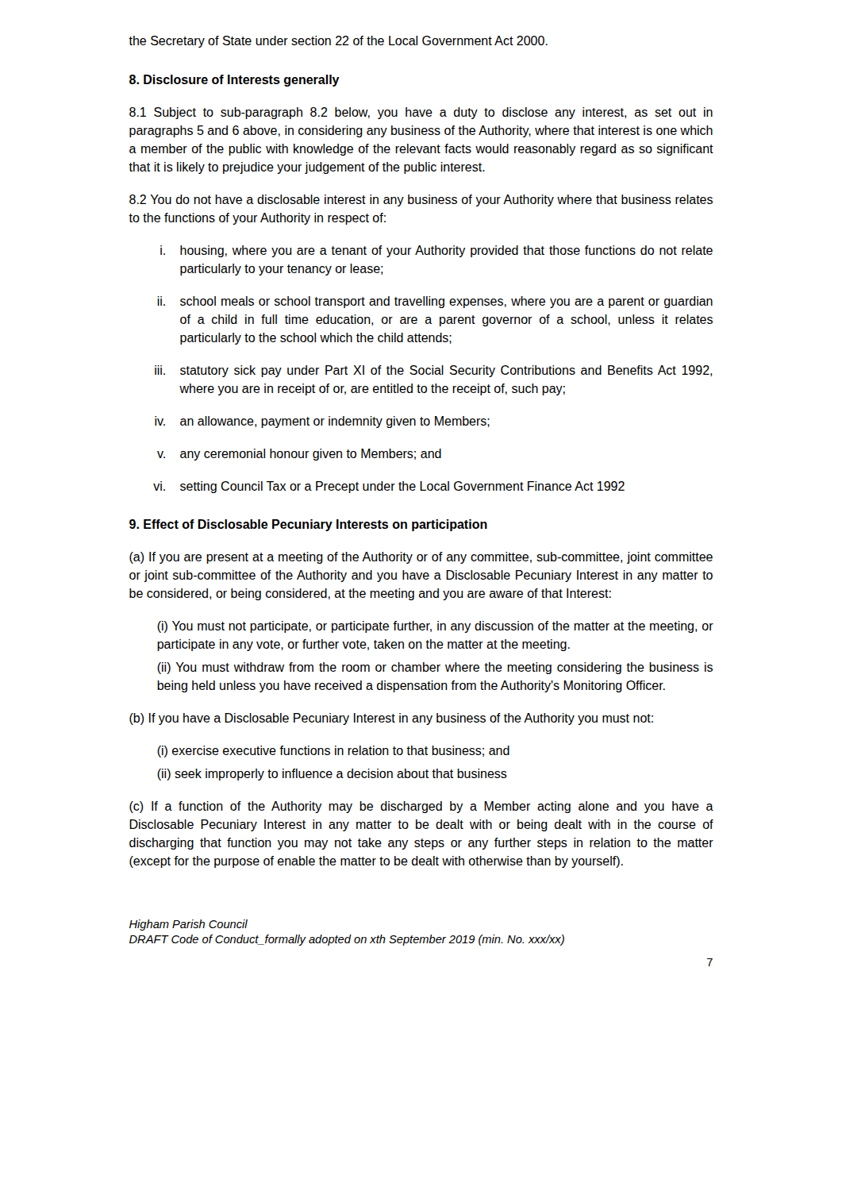the Secretary of State under section 22 of the Local Government Act 2000.
8. Disclosure of Interests generally
8.1 Subject to sub-paragraph 8.2 below, you have a duty to disclose any interest, as set out in paragraphs 5 and 6 above, in considering any business of the Authority, where that interest is one which a member of the public with knowledge of the relevant facts would reasonably regard as so significant that it is likely to prejudice your judgement of the public interest.
8.2 You do not have a disclosable interest in any business of your Authority where that business relates to the functions of your Authority in respect of:
housing, where you are a tenant of your Authority provided that those functions do not relate particularly to your tenancy or lease;
school meals or school transport and travelling expenses, where you are a parent or guardian of a child in full time education, or are a parent governor of a school, unless it relates particularly to the school which the child attends;
statutory sick pay under Part XI of the Social Security Contributions and Benefits Act 1992, where you are in receipt of or, are entitled to the receipt of, such pay;
an allowance, payment or indemnity given to Members;
any ceremonial honour given to Members; and
setting Council Tax or a Precept under the Local Government Finance Act 1992
9. Effect of Disclosable Pecuniary Interests on participation
(a) If you are present at a meeting of the Authority or of any committee, sub-committee, joint committee or joint sub-committee of the Authority and you have a Disclosable Pecuniary Interest in any matter to be considered, or being considered, at the meeting and you are aware of that Interest:
(i) You must not participate, or participate further, in any discussion of the matter at the meeting, or participate in any vote, or further vote, taken on the matter at the meeting.
(ii) You must withdraw from the room or chamber where the meeting considering the business is being held unless you have received a dispensation from the Authority's Monitoring Officer.
(b) If you have a Disclosable Pecuniary Interest in any business of the Authority you must not:
(i) exercise executive functions in relation to that business; and
(ii) seek improperly to influence a decision about that business
(c) If a function of the Authority may be discharged by a Member acting alone and you have a Disclosable Pecuniary Interest in any matter to be dealt with or being dealt with in the course of discharging that function you may not take any steps or any further steps in relation to the matter (except for the purpose of enable the matter to be dealt with otherwise than by yourself).
Higham Parish Council
DRAFT Code of Conduct_formally adopted on xth September 2019 (min. No. xxx/xx)
7